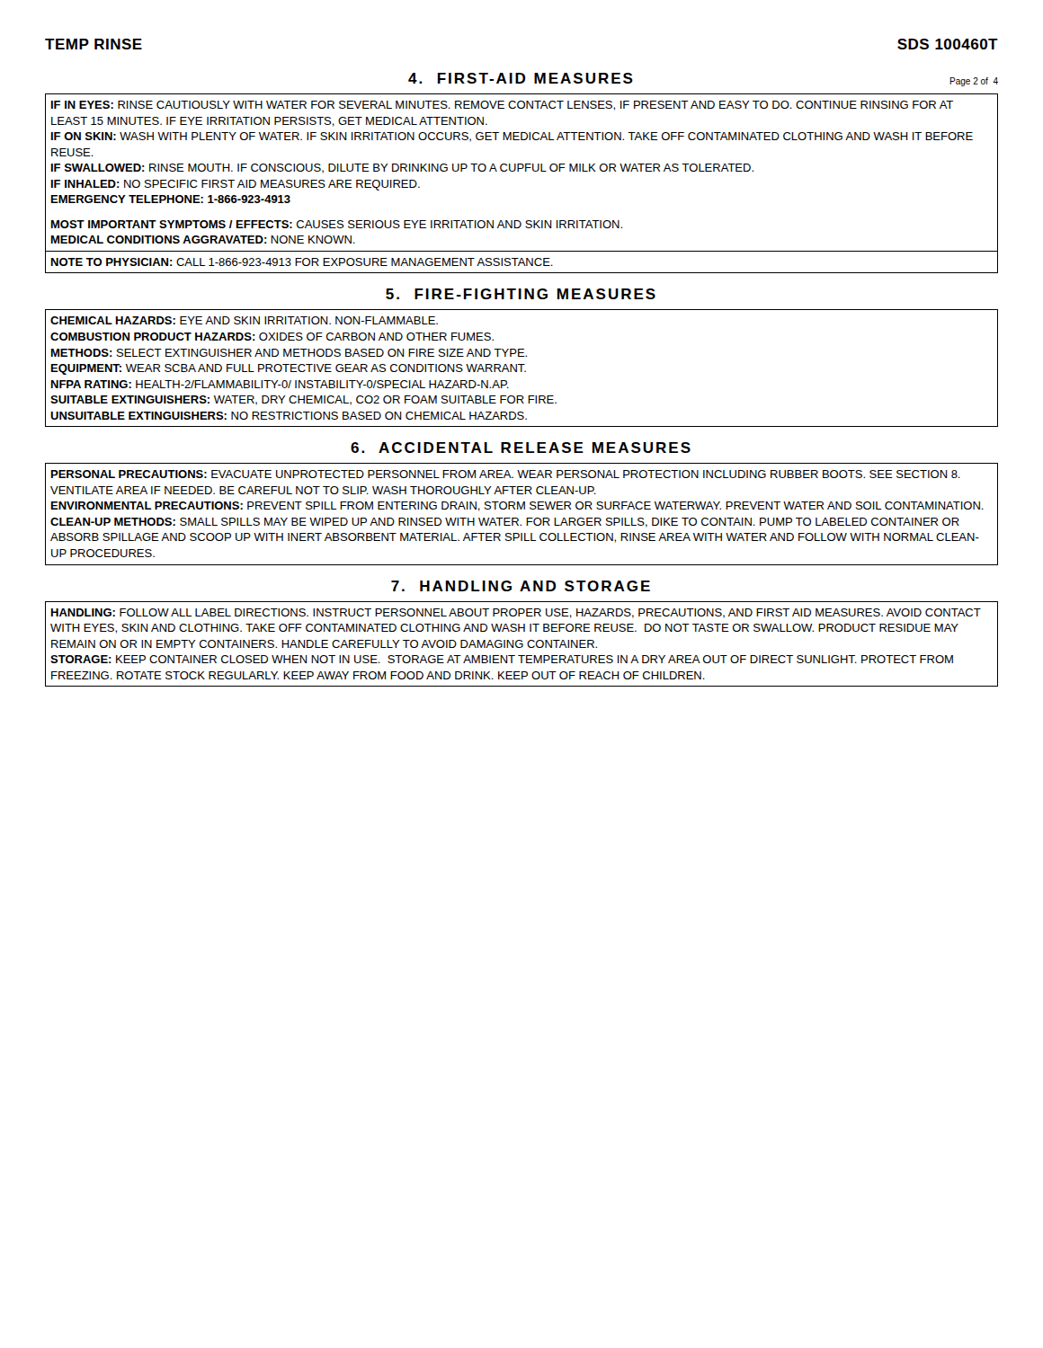TEMP RINSE SDS 100460T
4. FIRST-AID MEASURES Page 2 of 4
| IF IN EYES: RINSE CAUTIOUSLY WITH WATER FOR SEVERAL MINUTES. REMOVE CONTACT LENSES, IF PRESENT AND EASY TO DO. CONTINUE RINSING FOR AT LEAST 15 MINUTES. IF EYE IRRITATION PERSISTS, GET MEDICAL ATTENTION. IF ON SKIN: WASH WITH PLENTY OF WATER. IF SKIN IRRITATION OCCURS, GET MEDICAL ATTENTION. TAKE OFF CONTAMINATED CLOTHING AND WASH IT BEFORE REUSE. IF SWALLOWED: RINSE MOUTH. IF CONSCIOUS, DILUTE BY DRINKING UP TO A CUPFUL OF MILK OR WATER AS TOLERATED. IF INHALED: NO SPECIFIC FIRST AID MEASURES ARE REQUIRED. EMERGENCY TELEPHONE: 1-866-923-4913 MOST IMPORTANT SYMPTOMS / EFFECTS: CAUSES SERIOUS EYE IRRITATION AND SKIN IRRITATION. MEDICAL CONDITIONS AGGRAVATED: NONE KNOWN. |
| NOTE TO PHYSICIAN: CALL 1-866-923-4913 FOR EXPOSURE MANAGEMENT ASSISTANCE. |
5. FIRE-FIGHTING MEASURES
| CHEMICAL HAZARDS: EYE AND SKIN IRRITATION. NON-FLAMMABLE. COMBUSTION PRODUCT HAZARDS: OXIDES OF CARBON AND OTHER FUMES. METHODS: SELECT EXTINGUISHER AND METHODS BASED ON FIRE SIZE AND TYPE. EQUIPMENT: WEAR SCBA AND FULL PROTECTIVE GEAR AS CONDITIONS WARRANT. NFPA RATING: HEALTH-2/FLAMMABILITY-0/ INSTABILITY-0/SPECIAL HAZARD-N.AP. SUITABLE EXTINGUISHERS: WATER, DRY CHEMICAL, CO2 OR FOAM SUITABLE FOR FIRE. UNSUITABLE EXTINGUISHERS: NO RESTRICTIONS BASED ON CHEMICAL HAZARDS. |
6. ACCIDENTAL RELEASE MEASURES
| PERSONAL PRECAUTIONS: EVACUATE UNPROTECTED PERSONNEL FROM AREA. WEAR PERSONAL PROTECTION INCLUDING RUBBER BOOTS. SEE SECTION 8. VENTILATE AREA IF NEEDED. BE CAREFUL NOT TO SLIP. WASH THOROUGHLY AFTER CLEAN-UP. ENVIRONMENTAL PRECAUTIONS: PREVENT SPILL FROM ENTERING DRAIN, STORM SEWER OR SURFACE WATERWAY. PREVENT WATER AND SOIL CONTAMINATION. CLEAN-UP METHODS: SMALL SPILLS MAY BE WIPED UP AND RINSED WITH WATER. FOR LARGER SPILLS, DIKE TO CONTAIN. PUMP TO LABELED CONTAINER OR ABSORB SPILLAGE AND SCOOP UP WITH INERT ABSORBENT MATERIAL. AFTER SPILL COLLECTION, RINSE AREA WITH WATER AND FOLLOW WITH NORMAL CLEAN-UP PROCEDURES. |
7. HANDLING AND STORAGE
| HANDLING: FOLLOW ALL LABEL DIRECTIONS. INSTRUCT PERSONNEL ABOUT PROPER USE, HAZARDS, PRECAUTIONS, AND FIRST AID MEASURES. AVOID CONTACT WITH EYES, SKIN AND CLOTHING. TAKE OFF CONTAMINATED CLOTHING AND WASH IT BEFORE REUSE. DO NOT TASTE OR SWALLOW. PRODUCT RESIDUE MAY REMAIN ON OR IN EMPTY CONTAINERS. HANDLE CAREFULLY TO AVOID DAMAGING CONTAINER. STORAGE: KEEP CONTAINER CLOSED WHEN NOT IN USE. STORAGE AT AMBIENT TEMPERATURES IN A DRY AREA OUT OF DIRECT SUNLIGHT. PROTECT FROM FREEZING. ROTATE STOCK REGULARLY. KEEP AWAY FROM FOOD AND DRINK. KEEP OUT OF REACH OF CHILDREN. |